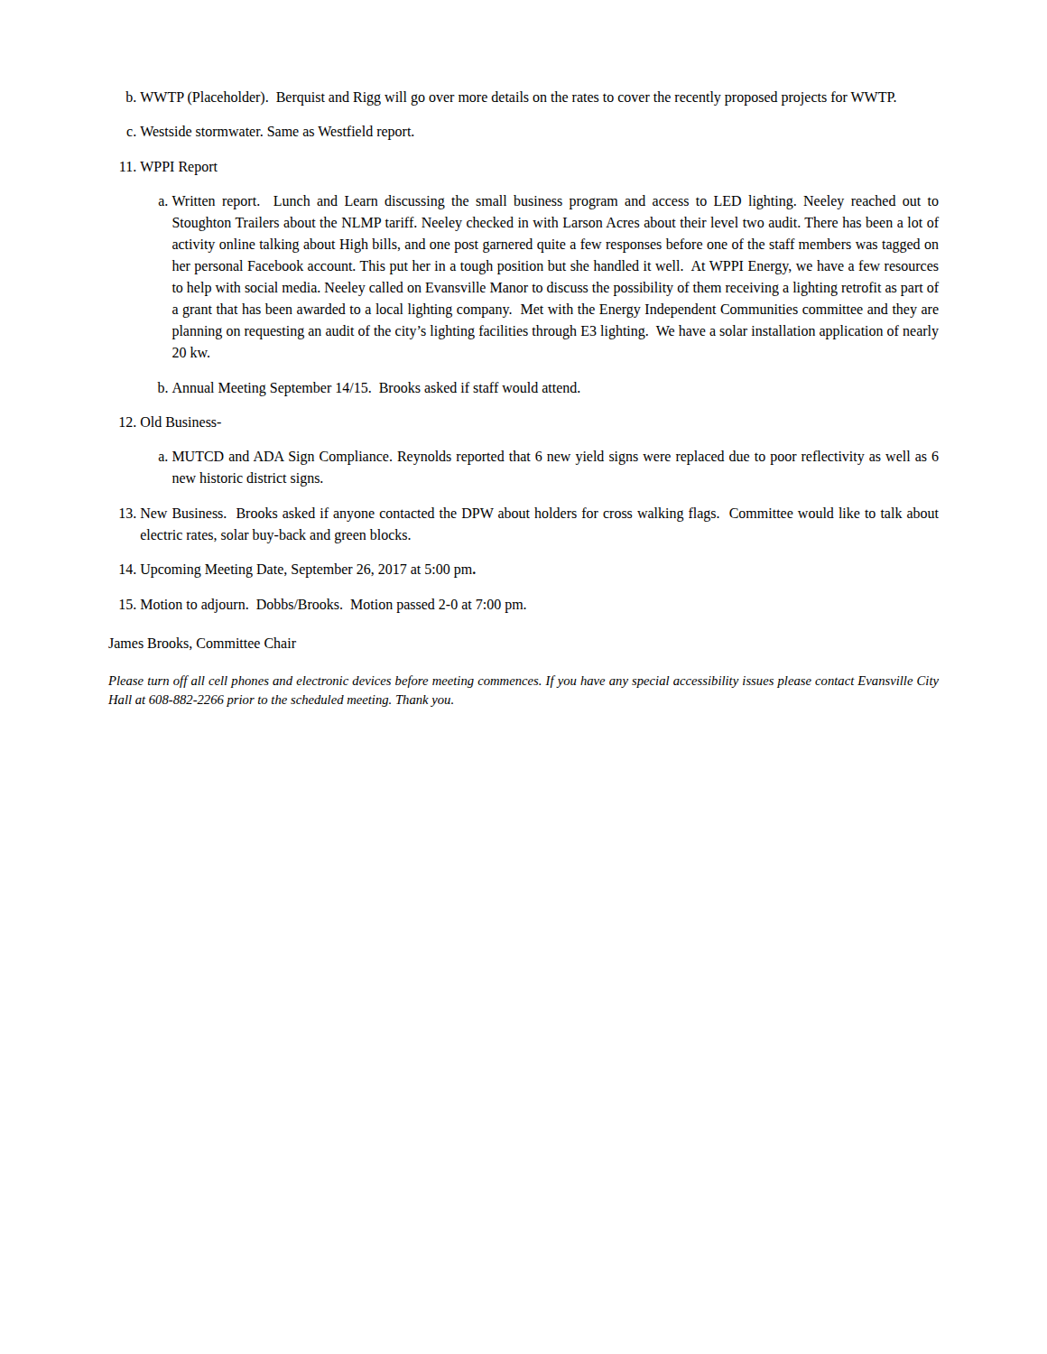WWTP (Placeholder). Berquist and Rigg will go over more details on the rates to cover the recently proposed projects for WWTP.
Westside stormwater. Same as Westfield report.
WPPI Report
Written report. Lunch and Learn discussing the small business program and access to LED lighting. Neeley reached out to Stoughton Trailers about the NLMP tariff. Neeley checked in with Larson Acres about their level two audit. There has been a lot of activity online talking about High bills, and one post garnered quite a few responses before one of the staff members was tagged on her personal Facebook account. This put her in a tough position but she handled it well. At WPPI Energy, we have a few resources to help with social media. Neeley called on Evansville Manor to discuss the possibility of them receiving a lighting retrofit as part of a grant that has been awarded to a local lighting company. Met with the Energy Independent Communities committee and they are planning on requesting an audit of the city’s lighting facilities through E3 lighting. We have a solar installation application of nearly 20 kw.
Annual Meeting September 14/15. Brooks asked if staff would attend.
Old Business-
MUTCD and ADA Sign Compliance. Reynolds reported that 6 new yield signs were replaced due to poor reflectivity as well as 6 new historic district signs.
New Business. Brooks asked if anyone contacted the DPW about holders for cross walking flags. Committee would like to talk about electric rates, solar buy-back and green blocks.
Upcoming Meeting Date, September 26, 2017 at 5:00 pm.
Motion to adjourn. Dobbs/Brooks. Motion passed 2-0 at 7:00 pm.
James Brooks, Committee Chair
Please turn off all cell phones and electronic devices before meeting commences. If you have any special accessibility issues please contact Evansville City Hall at 608-882-2266 prior to the scheduled meeting. Thank you.